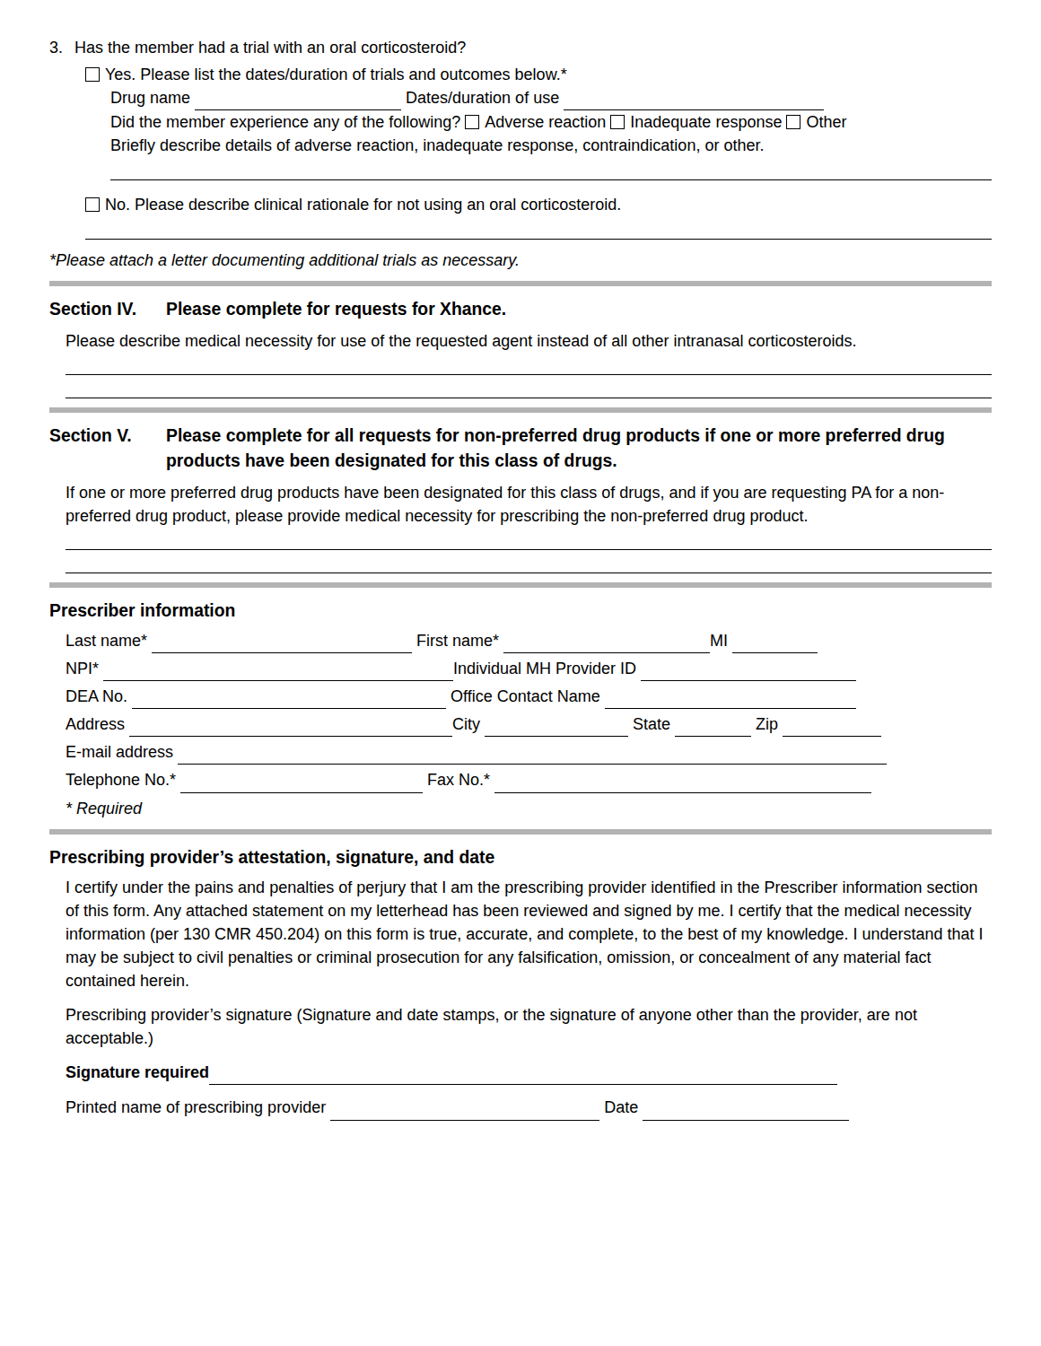3. Has the member had a trial with an oral corticosteroid?
Yes. Please list the dates/duration of trials and outcomes below.*
Drug name Dates/duration of use
Did the member experience any of the following? Adverse reaction Inadequate response Other
Briefly describe details of adverse reaction, inadequate response, contraindication, or other.
No. Please describe clinical rationale for not using an oral corticosteroid.
*Please attach a letter documenting additional trials as necessary.
Section IV. Please complete for requests for Xhance.
Please describe medical necessity for use of the requested agent instead of all other intranasal corticosteroids.
Section V. Please complete for all requests for non-preferred drug products if one or more preferred drug products have been designated for this class of drugs.
If one or more preferred drug products have been designated for this class of drugs, and if you are requesting PA for a non-preferred drug product, please provide medical necessity for prescribing the non-preferred drug product.
Prescriber information
Last name* First name* MI
NPI* Individual MH Provider ID
DEA No. Office Contact Name
Address City State Zip
E-mail address
Telephone No.* Fax No.*
* Required
Prescribing provider’s attestation, signature, and date
I certify under the pains and penalties of perjury that I am the prescribing provider identified in the Prescriber information section of this form. Any attached statement on my letterhead has been reviewed and signed by me. I certify that the medical necessity information (per 130 CMR 450.204) on this form is true, accurate, and complete, to the best of my knowledge. I understand that I may be subject to civil penalties or criminal prosecution for any falsification, omission, or concealment of any material fact contained herein.
Prescribing provider’s signature (Signature and date stamps, or the signature of anyone other than the provider, are not acceptable.)
Signature required
Printed name of prescribing provider Date